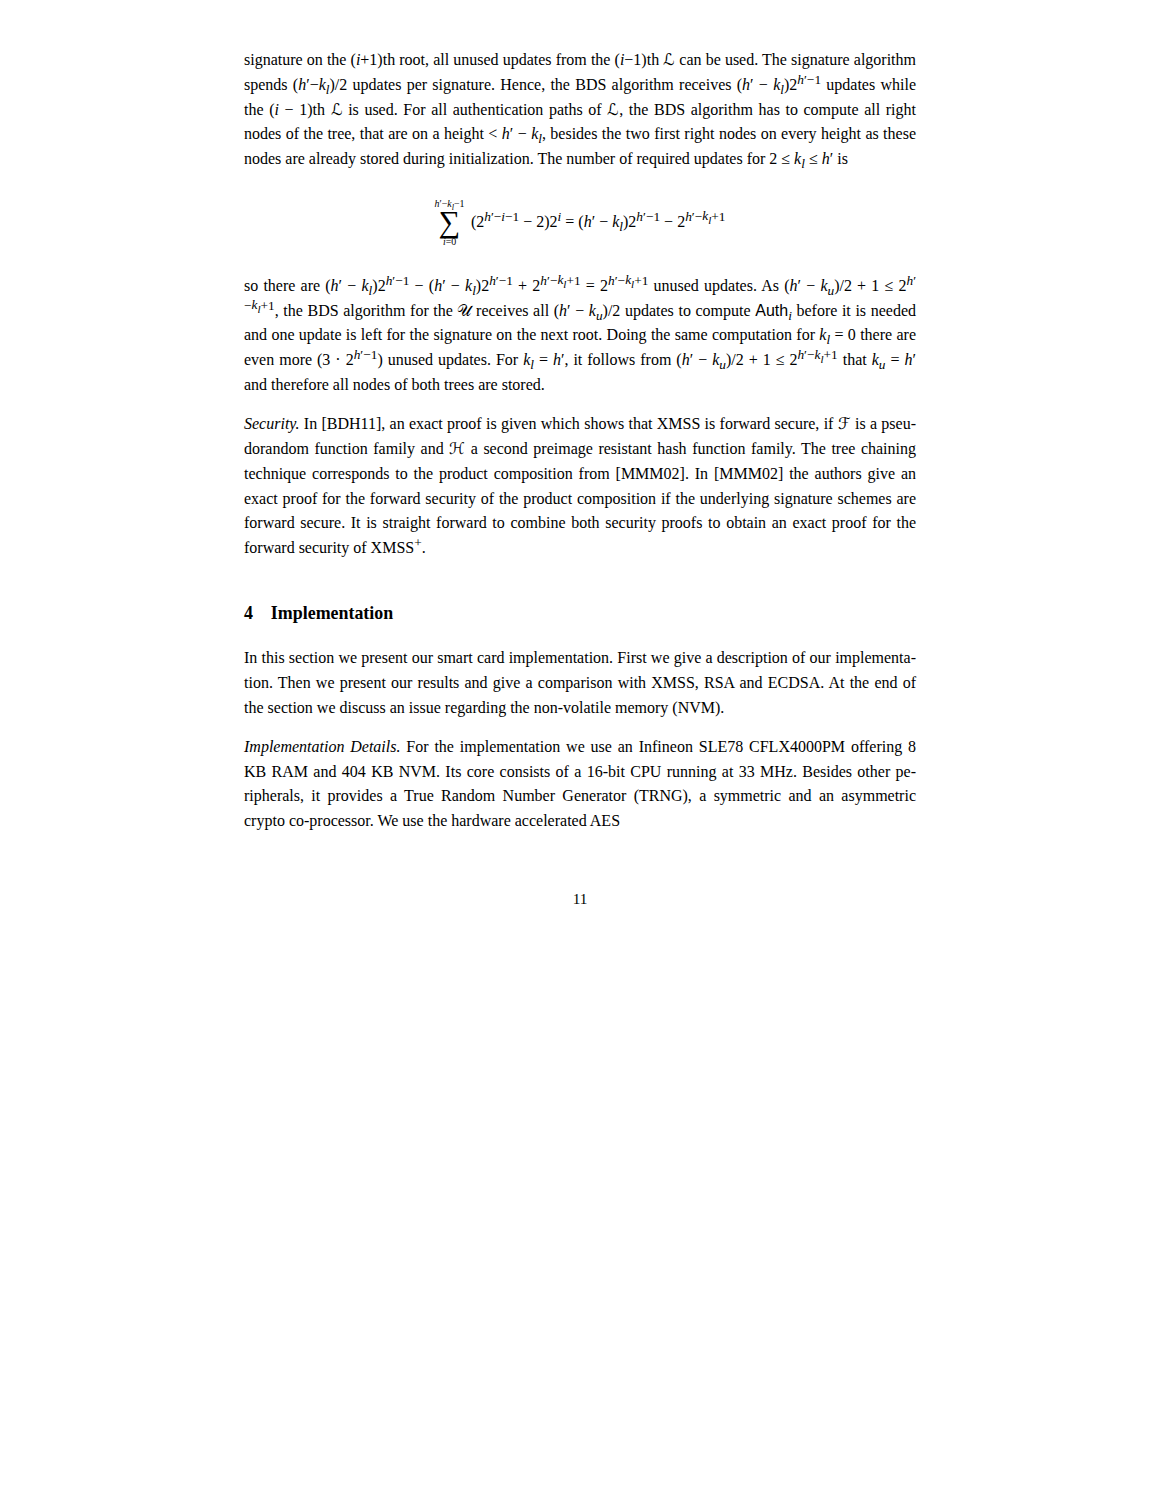signature on the (i+1)th root, all unused updates from the (i−1)th ℒ can be used. The signature algorithm spends (h′−kl)/2 updates per signature. Hence, the BDS algorithm receives (h′ − kl)2h′−1 updates while the (i − 1)th ℒ is used. For all authentication paths of ℒ, the BDS algorithm has to compute all right nodes of the tree, that are on a height < h′ − kl, besides the two first right nodes on every height as these nodes are already stored during initialization. The number of required updates for 2 ≤ kl ≤ h′ is
h′−kl−1 ∑ i=0 (2h′−i−1 − 2)2i = (h′ − kl)2h′−1 − 2h′−kl+1
so there are (h′ − kl)2h′−1 − (h′ − kl)2h′−1 + 2h′−kl+1 = 2h′−kl+1 unused updates. As (h′ − ku)/2 + 1 ≤ 2h′−kl+1, the BDS algorithm for the 𝒰 receives all (h′ − ku)/2 updates to compute Authi before it is needed and one update is left for the signature on the next root. Doing the same computation for kl = 0 there are even more (3 · 2h′−1) unused updates. For kl = h′, it follows from (h′ − ku)/2 + 1 ≤ 2h′−kl+1 that ku = h′ and therefore all nodes of both trees are stored.
Security. In [BDH11], an exact proof is given which shows that XMSS is forward secure, if ℱ is a pseudorandom function family and ℋ a second preimage resistant hash function family. The tree chaining technique corresponds to the product composition from [MMM02]. In [MMM02] the authors give an exact proof for the forward security of the product composition if the underlying signature schemes are forward secure. It is straight forward to combine both security proofs to obtain an exact proof for the forward security of XMSS+.
4 Implementation
In this section we present our smart card implementation. First we give a description of our implementation. Then we present our results and give a comparison with XMSS, RSA and ECDSA. At the end of the section we discuss an issue regarding the non-volatile memory (NVM).
Implementation Details. For the implementation we use an Infineon SLE78 CFLX4000PM offering 8 KB RAM and 404 KB NVM. Its core consists of a 16-bit CPU running at 33 MHz. Besides other peripherals, it provides a True Random Number Generator (TRNG), a symmetric and an asymmetric crypto co-processor. We use the hardware accelerated AES
11